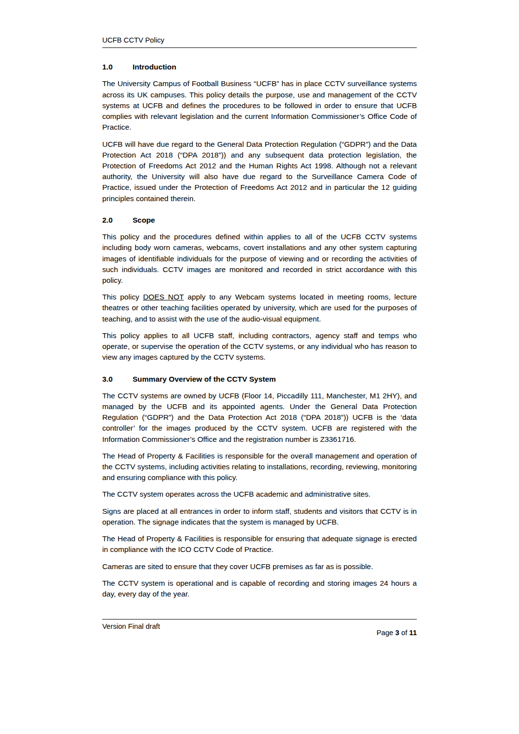UCFB CCTV Policy
1.0 Introduction
The University Campus of Football Business “UCFB” has in place CCTV surveillance systems across its UK campuses. This policy details the purpose, use and management of the CCTV systems at UCFB and defines the procedures to be followed in order to ensure that UCFB complies with relevant legislation and the current Information Commissioner’s Office Code of Practice.
UCFB will have due regard to the General Data Protection Regulation (“GDPR”) and the Data Protection Act 2018 (“DPA 2018”)) and any subsequent data protection legislation, the Protection of Freedoms Act 2012 and the Human Rights Act 1998. Although not a relevant authority, the University will also have due regard to the Surveillance Camera Code of Practice, issued under the Protection of Freedoms Act 2012 and in particular the 12 guiding principles contained therein.
2.0 Scope
This policy and the procedures defined within applies to all of the UCFB CCTV systems including body worn cameras, webcams, covert installations and any other system capturing images of identifiable individuals for the purpose of viewing and or recording the activities of such individuals. CCTV images are monitored and recorded in strict accordance with this policy.
This policy DOES NOT apply to any Webcam systems located in meeting rooms, lecture theatres or other teaching facilities operated by university, which are used for the purposes of teaching, and to assist with the use of the audio-visual equipment.
This policy applies to all UCFB staff, including contractors, agency staff and temps who operate, or supervise the operation of the CCTV systems, or any individual who has reason to view any images captured by the CCTV systems.
3.0 Summary Overview of the CCTV System
The CCTV systems are owned by UCFB (Floor 14, Piccadilly 111, Manchester, M1 2HY), and managed by the UCFB and its appointed agents. Under the General Data Protection Regulation (“GDPR”) and the Data Protection Act 2018 (“DPA 2018”)) UCFB is the ‘data controller’ for the images produced by the CCTV system. UCFB are registered with the Information Commissioner’s Office and the registration number is Z3361716.
The Head of Property & Facilities is responsible for the overall management and operation of the CCTV systems, including activities relating to installations, recording, reviewing, monitoring and ensuring compliance with this policy.
The CCTV system operates across the UCFB academic and administrative sites.
Signs are placed at all entrances in order to inform staff, students and visitors that CCTV is in operation. The signage indicates that the system is managed by UCFB.
The Head of Property & Facilities is responsible for ensuring that adequate signage is erected in compliance with the ICO CCTV Code of Practice.
Cameras are sited to ensure that they cover UCFB premises as far as is possible.
The CCTV system is operational and is capable of recording and storing images 24 hours a day, every day of the year.
Version Final draft Page 3 of 11